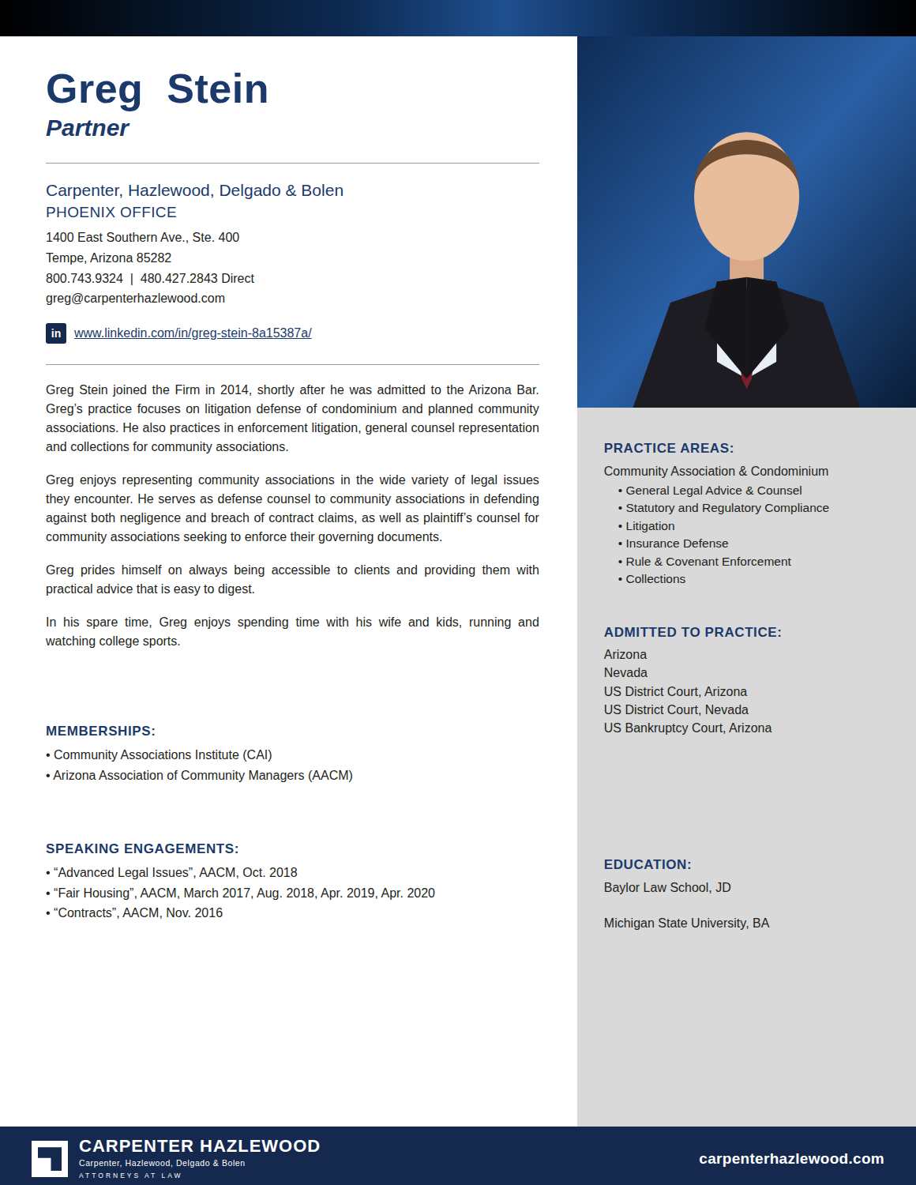Greg Stein
Partner
Carpenter, Hazlewood, Delgado & Bolen
PHOENIX OFFICE
1400 East Southern Ave., Ste. 400
Tempe, Arizona 85282
800.743.9324 | 480.427.2843 Direct
greg@carpenterhazlewood.com
in www.linkedin.com/in/greg-stein-8a15387a/
Greg Stein joined the Firm in 2014, shortly after he was admitted to the Arizona Bar. Greg’s practice focuses on litigation defense of condominium and planned community associations. He also practices in enforcement litigation, general counsel representation and collections for community associations.
Greg enjoys representing community associations in the wide variety of legal issues they encounter. He serves as defense counsel to community associations in defending against both negligence and breach of contract claims, as well as plaintiff’s counsel for community associations seeking to enforce their governing documents.
Greg prides himself on always being accessible to clients and providing them with practical advice that is easy to digest.
In his spare time, Greg enjoys spending time with his wife and kids, running and watching college sports.
MEMBERSHIPS:
Community Associations Institute (CAI)
Arizona Association of Community Managers (AACM)
SPEAKING ENGAGEMENTS:
“Advanced Legal Issues”, AACM, Oct. 2018
“Fair Housing”, AACM, March 2017, Aug. 2018, Apr. 2019, Apr. 2020
“Contracts”, AACM, Nov. 2016
PRACTICE AREAS:
Community Association & Condominium
General Legal Advice & Counsel
Statutory and Regulatory Compliance
Litigation
Insurance Defense
Rule & Covenant Enforcement
Collections
ADMITTED TO PRACTICE:
Arizona
Nevada
US District Court, Arizona
US District Court, Nevada
US Bankruptcy Court, Arizona
EDUCATION:
Baylor Law School, JD
Michigan State University, BA
CARPENTER HAZLEWOOD
Carpenter, Hazlewood, Delgado & Bolen
ATTORNEYS AT LAW
carpenterhazlewood.com